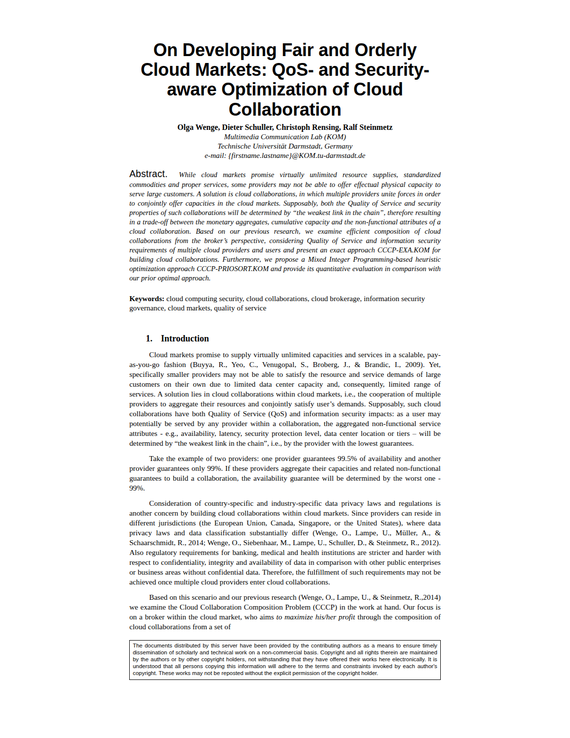On Developing Fair and Orderly Cloud Markets: QoS- and Security-aware Optimization of Cloud Collaboration
Olga Wenge, Dieter Schuller, Christoph Rensing, Ralf Steinmetz
Multimedia Communication Lab (KOM)
Technische Universität Darmstadt, Germany
e-mail: {firstname.lastname}@KOM.tu-darmstadt.de
Abstract. While cloud markets promise virtually unlimited resource supplies, standardized commodities and proper services, some providers may not be able to offer effectual physical capacity to serve large customers. A solution is cloud collaborations, in which multiple providers unite forces in order to conjointly offer capacities in the cloud markets. Supposably, both the Quality of Service and security properties of such collaborations will be determined by “the weakest link in the chain”, therefore resulting in a trade-off between the monetary aggregates, cumulative capacity and the non-functional attributes of a cloud collaboration. Based on our previous research, we examine efficient composition of cloud collaborations from the broker’s perspective, considering Quality of Service and information security requirements of multiple cloud providers and users and present an exact approach CCCP-EXA.KOM for building cloud collaborations. Furthermore, we propose a Mixed Integer Programming-based heuristic optimization approach CCCP-PRIOSORT.KOM and provide its quantitative evaluation in comparison with our prior optimal approach.
Keywords: cloud computing security, cloud collaborations, cloud brokerage, information security governance, cloud markets, quality of service
1. Introduction
Cloud markets promise to supply virtually unlimited capacities and services in a scalable, pay-as-you-go fashion (Buyya, R., Yeo, C., Venugopal, S., Broberg, J., & Brandic, I., 2009). Yet, specifically smaller providers may not be able to satisfy the resource and service demands of large customers on their own due to limited data center capacity and, consequently, limited range of services. A solution lies in cloud collaborations within cloud markets, i.e., the cooperation of multiple providers to aggregate their resources and conjointly satisfy user’s demands. Supposably, such cloud collaborations have both Quality of Service (QoS) and information security impacts: as a user may potentially be served by any provider within a collaboration, the aggregated non-functional service attributes - e.g., availability, latency, security protection level, data center location or tiers – will be determined by “the weakest link in the chain”, i.e., by the provider with the lowest guarantees.
Take the example of two providers: one provider guarantees 99.5% of availability and another provider guarantees only 99%. If these providers aggregate their capacities and related non-functional guarantees to build a collaboration, the availability guarantee will be determined by the worst one - 99%.
Consideration of country-specific and industry-specific data privacy laws and regulations is another concern by building cloud collaborations within cloud markets. Since providers can reside in different jurisdictions (the European Union, Canada, Singapore, or the United States), where data privacy laws and data classification substantially differ (Wenge, O., Lampe, U., Müller, A., & Schaarschmidt, R., 2014; Wenge, O., Siebenhaar, M., Lampe, U., Schuller, D., & Steinmetz, R., 2012). Also regulatory requirements for banking, medical and health institutions are stricter and harder with respect to confidentiality, integrity and availability of data in comparison with other public enterprises or business areas without confidential data. Therefore, the fulfillment of such requirements may not be achieved once multiple cloud providers enter cloud collaborations.
Based on this scenario and our previous research (Wenge, O., Lampe, U., & Steinmetz, R.,2014) we examine the Cloud Collaboration Composition Problem (CCCP) in the work at hand. Our focus is on a broker within the cloud market, who aims to maximize his/her profit through the composition of cloud collaborations from a set of
The documents distributed by this server have been provided by the contributing authors as a means to ensure timely dissemination of scholarly and technical work on a non-commercial basis. Copyright and all rights therein are maintained by the authors or by other copyright holders, not withstanding that they have offered their works here electronically. It is understood that all persons copying this information will adhere to the terms and constraints invoked by each author's copyright. These works may not be reposted without the explicit permission of the copyright holder.